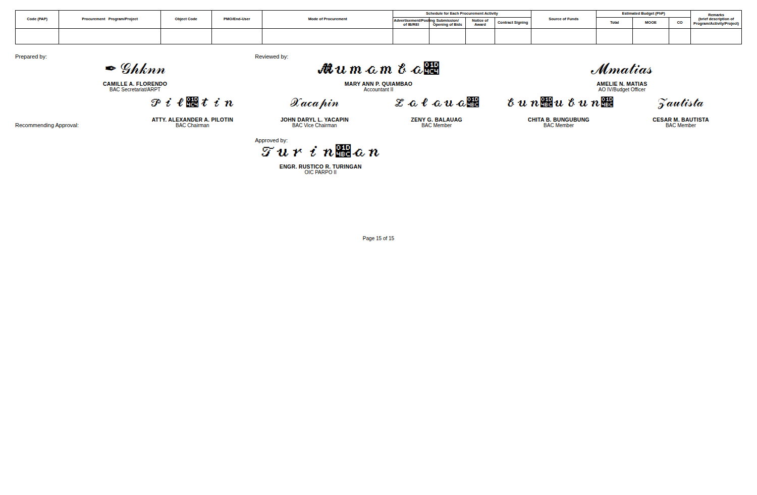| Code (PAP) | Procurement Program/Project | Object Code | PMO/End-User | Mode of Procurement | Schedule for Each Procurement Activity | Source of Funds | Estimated Budget (PhP) | Remarks (brief description of Program/Activity/Project) |
| --- | --- | --- | --- | --- | --- | --- | --- | --- |
| Advertisement/Posting of IB/REI | Submission/ Opening of Bids | Notice of Award | Contract Signing | Total | MOOE | CO |
Prepared by:
Reviewed by:
✒ 𝒢𝒽𝓀𝓃𝓃
CAMILLE A. FLORENDO
BAC Secretariat/ARPT
𝓜𝓊𝓂𝒶𝓂𝒷𝒶𝓄
MARY ANN P. QUIAMBAO
Accountant II
𝓜𝓂𝒶𝓉𝒾𝒶𝓈
AMELIE N. MATIAS
AO IV/Budget Officer
Recommending Approval:
𝒫𝒾𝓁𝓄𝓉𝒾𝓃
ATTY. ALEXANDER A. PILOTIN
BAC Chairman
𝒳𝒶𝒸𝒶𝓅𝒾𝓃
JOHN DARYL L. YACAPIN
BAC Vice Chairman
𝒵𝒶𝓁𝒶𝓊𝒶𝒼
ZENY G. BALAUAG
BAC Member
𝒷𝓊𝓃𝒼𝓊𝒷𝓊𝓃𝒼
CHITA B. BUNGUBUNG
BAC Member
𝒵𝒶𝓊𝓉𝒾𝓈𝓉𝒶
CESAR M. BAUTISTA
BAC Member
Approved by:
𝒯𝓊𝓇𝒾𝓃𝒼𝒶𝓃
ENGR. RUSTICO R. TURINGAN
OIC PARPO II
Page 15 of 15